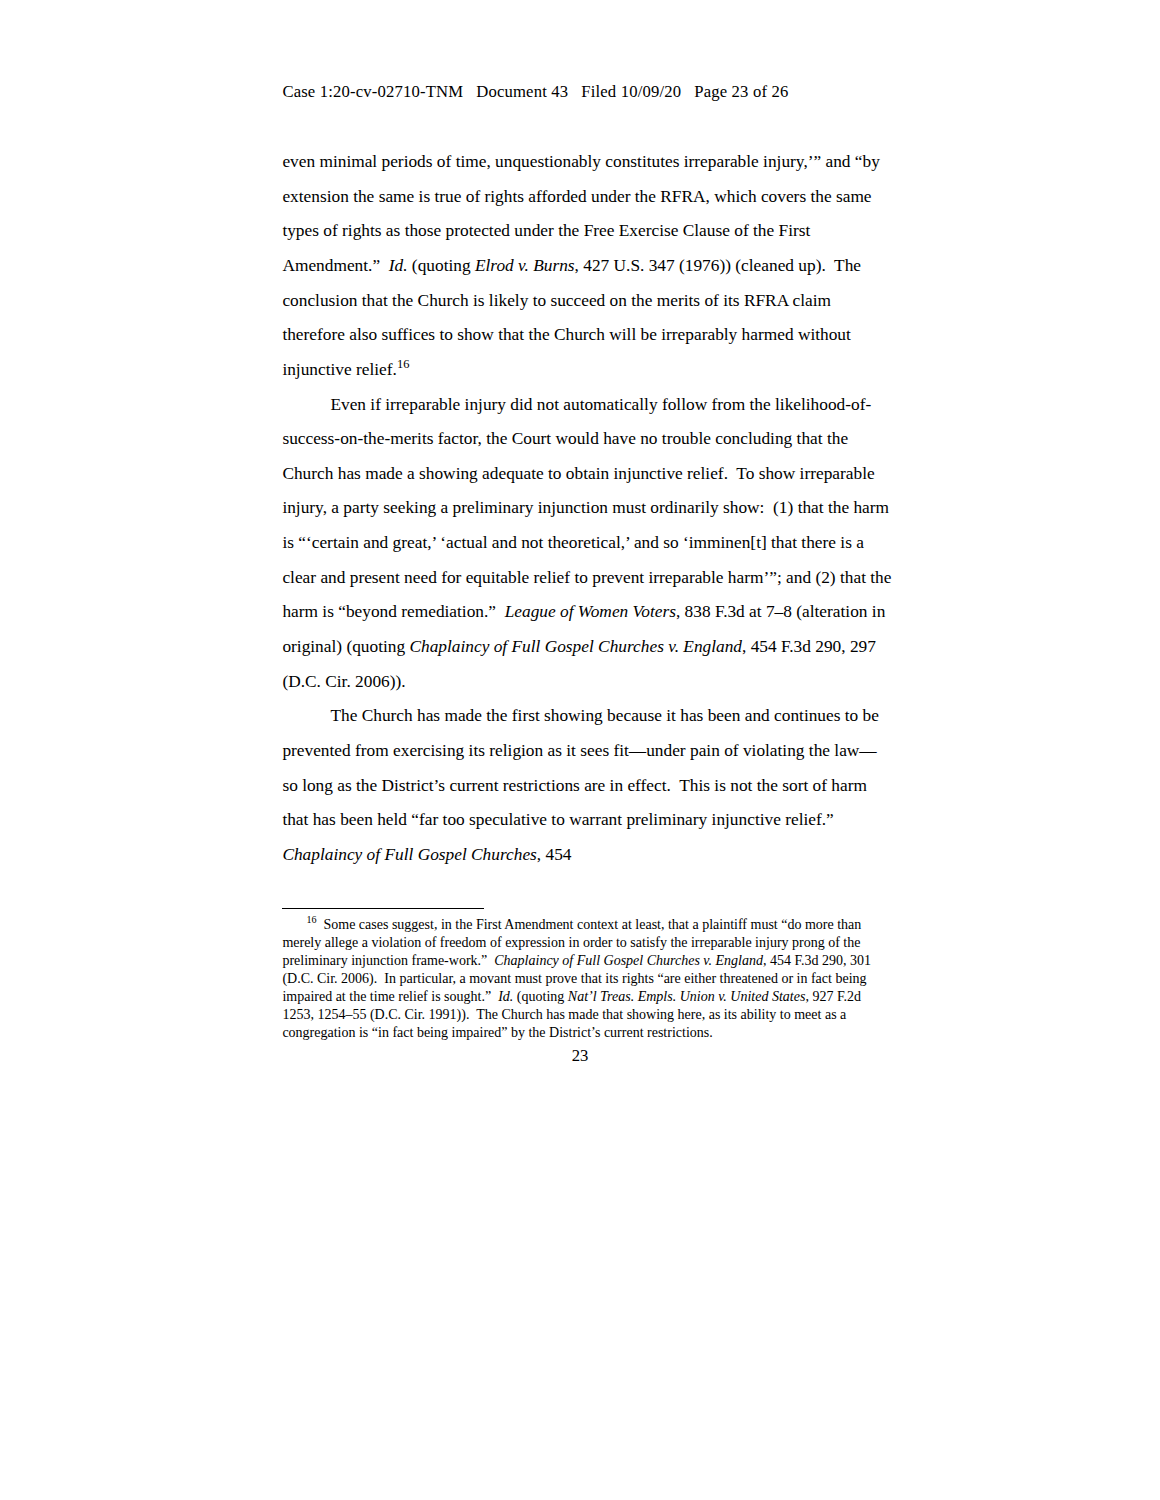Case 1:20-cv-02710-TNM Document 43 Filed 10/09/20 Page 23 of 26
even minimal periods of time, unquestionably constitutes irreparable injury,’” and “by extension the same is true of rights afforded under the RFRA, which covers the same types of rights as those protected under the Free Exercise Clause of the First Amendment.” Id. (quoting Elrod v. Burns, 427 U.S. 347 (1976)) (cleaned up). The conclusion that the Church is likely to succeed on the merits of its RFRA claim therefore also suffices to show that the Church will be irreparably harmed without injunctive relief.16
Even if irreparable injury did not automatically follow from the likelihood-of-success-on-the-merits factor, the Court would have no trouble concluding that the Church has made a showing adequate to obtain injunctive relief. To show irreparable injury, a party seeking a preliminary injunction must ordinarily show: (1) that the harm is “‘certain and great,’ ‘actual and not theoretical,’ and so ‘imminen[t] that there is a clear and present need for equitable relief to prevent irreparable harm’”; and (2) that the harm is “beyond remediation.” League of Women Voters, 838 F.3d at 7–8 (alteration in original) (quoting Chaplaincy of Full Gospel Churches v. England, 454 F.3d 290, 297 (D.C. Cir. 2006)).
The Church has made the first showing because it has been and continues to be prevented from exercising its religion as it sees fit—under pain of violating the law—so long as the District’s current restrictions are in effect. This is not the sort of harm that has been held “far too speculative to warrant preliminary injunctive relief.” Chaplaincy of Full Gospel Churches, 454
16 Some cases suggest, in the First Amendment context at least, that a plaintiff must “do more than merely allege a violation of freedom of expression in order to satisfy the irreparable injury prong of the preliminary injunction frame-work.” Chaplaincy of Full Gospel Churches v. England, 454 F.3d 290, 301 (D.C. Cir. 2006). In particular, a movant must prove that its rights “are either threatened or in fact being impaired at the time relief is sought.” Id. (quoting Nat’l Treas. Empls. Union v. United States, 927 F.2d 1253, 1254–55 (D.C. Cir. 1991)). The Church has made that showing here, as its ability to meet as a congregation is “in fact being impaired” by the District’s current restrictions.
23